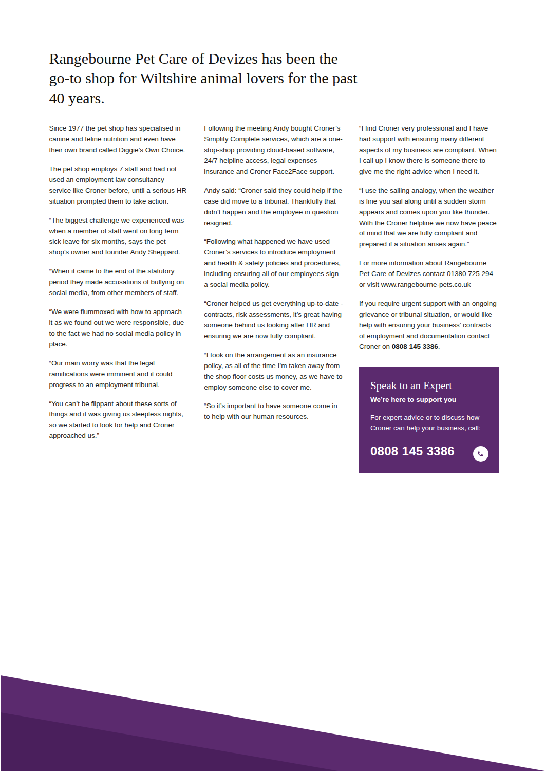Rangebourne Pet Care of Devizes has been the go-to shop for Wiltshire animal lovers for the past 40 years.
Since 1977 the pet shop has specialised in canine and feline nutrition and even have their own brand called Diggie’s Own Choice.
The pet shop employs 7 staff and had not used an employment law consultancy service like Croner before, until a serious HR situation prompted them to take action.
“The biggest challenge we experienced was when a member of staff went on long term sick leave for six months, says the pet shop’s owner and founder Andy Sheppard.
“When it came to the end of the statutory period they made accusations of bullying on social media, from other members of staff.
“We were flummoxed with how to approach it as we found out we were responsible, due to the fact we had no social media policy in place.
“Our main worry was that the legal ramifications were imminent and it could progress to an employment tribunal.
“You can’t be flippant about these sorts of things and it was giving us sleepless nights, so we started to look for help and Croner approached us.”
Following the meeting Andy bought Croner’s Simplify Complete services, which are a one-stop-shop providing cloud-based software, 24/7 helpline access, legal expenses insurance and Croner Face2Face support.
Andy said: “Croner said they could help if the case did move to a tribunal. Thankfully that didn’t happen and the employee in question resigned.
“Following what happened we have used Croner’s services to introduce employment and health & safety policies and procedures, including ensuring all of our employees sign a social media policy.
“Croner helped us get everything up-to-date - contracts, risk assessments, it’s great having someone behind us looking after HR and ensuring we are now fully compliant.
“I took on the arrangement as an insurance policy, as all of the time I’m taken away from the shop floor costs us money, as we have to employ someone else to cover me.
“So it’s important to have someone come in to help with our human resources.
“I find Croner very professional and I have had support with ensuring many different aspects of my business are compliant. When I call up I know there is someone there to give me the right advice when I need it.
“I use the sailing analogy, when the weather is fine you sail along until a sudden storm appears and comes upon you like thunder. With the Croner helpline we now have peace of mind that we are fully compliant and prepared if a situation arises again.”
For more information about Rangebourne Pet Care of Devizes contact 01380 725 294 or visit www.rangebourne-pets.co.uk
If you require urgent support with an ongoing grievance or tribunal situation, or would like help with ensuring your business’ contracts of employment and documentation contact Croner on 0808 145 3386.
Speak to an Expert
We’re here to support you
For expert advice or to discuss how Croner can help your business, call:
0808 145 3386